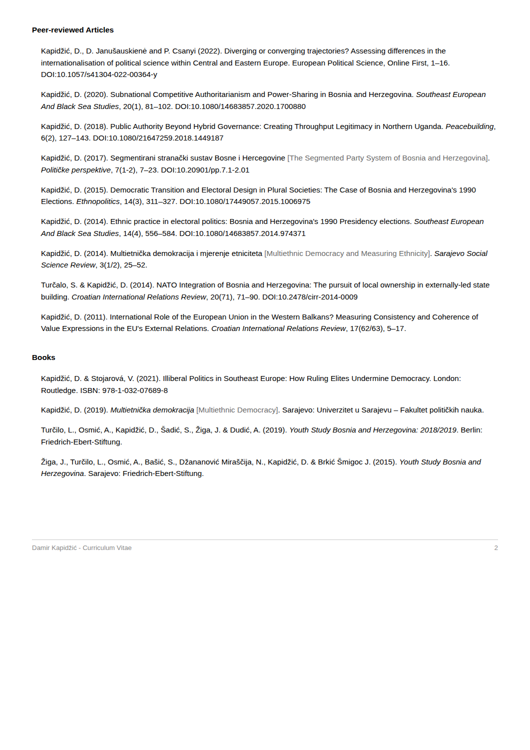Peer-reviewed Articles
Kapidžić, D., D. Janušauskienė and P. Csanyi (2022). Diverging or converging trajectories? Assessing differences in the internationalisation of political science within Central and Eastern Europe. European Political Science, Online First, 1–16. DOI:10.1057/s41304-022-00364-y
Kapidžić, D. (2020). Subnational Competitive Authoritarianism and Power-Sharing in Bosnia and Herzegovina. Southeast European And Black Sea Studies, 20(1), 81–102. DOI:10.1080/14683857.2020.1700880
Kapidžić, D. (2018). Public Authority Beyond Hybrid Governance: Creating Throughput Legitimacy in Northern Uganda. Peacebuilding, 6(2), 127–143. DOI:10.1080/21647259.2018.1449187
Kapidžić, D. (2017). Segmentirani stranački sustav Bosne i Hercegovine [The Segmented Party System of Bosnia and Herzegovina]. Političke perspektive, 7(1-2), 7–23. DOI:10.20901/pp.7.1-2.01
Kapidžić, D. (2015). Democratic Transition and Electoral Design in Plural Societies: The Case of Bosnia and Herzegovina's 1990 Elections. Ethnopolitics, 14(3), 311–327. DOI:10.1080/17449057.2015.1006975
Kapidžić, D. (2014). Ethnic practice in electoral politics: Bosnia and Herzegovina's 1990 Presidency elections. Southeast European And Black Sea Studies, 14(4), 556–584. DOI:10.1080/14683857.2014.974371
Kapidžić, D. (2014). Multietnička demokracija i mjerenje etniciteta [Multiethnic Democracy and Measuring Ethnicity]. Sarajevo Social Science Review, 3(1/2), 25–52.
Turčalo, S. & Kapidžić, D. (2014). NATO Integration of Bosnia and Herzegovina: The pursuit of local ownership in externally-led state building. Croatian International Relations Review, 20(71), 71–90. DOI:10.2478/cirr-2014-0009
Kapidžić, D. (2011). International Role of the European Union in the Western Balkans? Measuring Consistency and Coherence of Value Expressions in the EU's External Relations. Croatian International Relations Review, 17(62/63), 5–17.
Books
Kapidžić, D. & Stojarová, V. (2021). Illiberal Politics in Southeast Europe: How Ruling Elites Undermine Democracy. London: Routledge. ISBN: 978-1-032-07689-8
Kapidžić, D. (2019). Multietnička demokracija [Multiethnic Democracy]. Sarajevo: Univerzitet u Sarajevu – Fakultet političkih nauka.
Turčilo, L., Osmić, A., Kapidžić, D., Šadić, S., Žiga, J. & Dudić, A. (2019). Youth Study Bosnia and Herzegovina: 2018/2019. Berlin: Friedrich-Ebert-Stiftung.
Žiga, J., Turčilo, L., Osmić, A., Bašić, S., Džananović Miraščija, N., Kapidžić, D. & Brkić Šmigoc J. (2015). Youth Study Bosnia and Herzegovina. Sarajevo: Friedrich-Ebert-Stiftung.
Damir Kapidžić - Curriculum Vitae 2